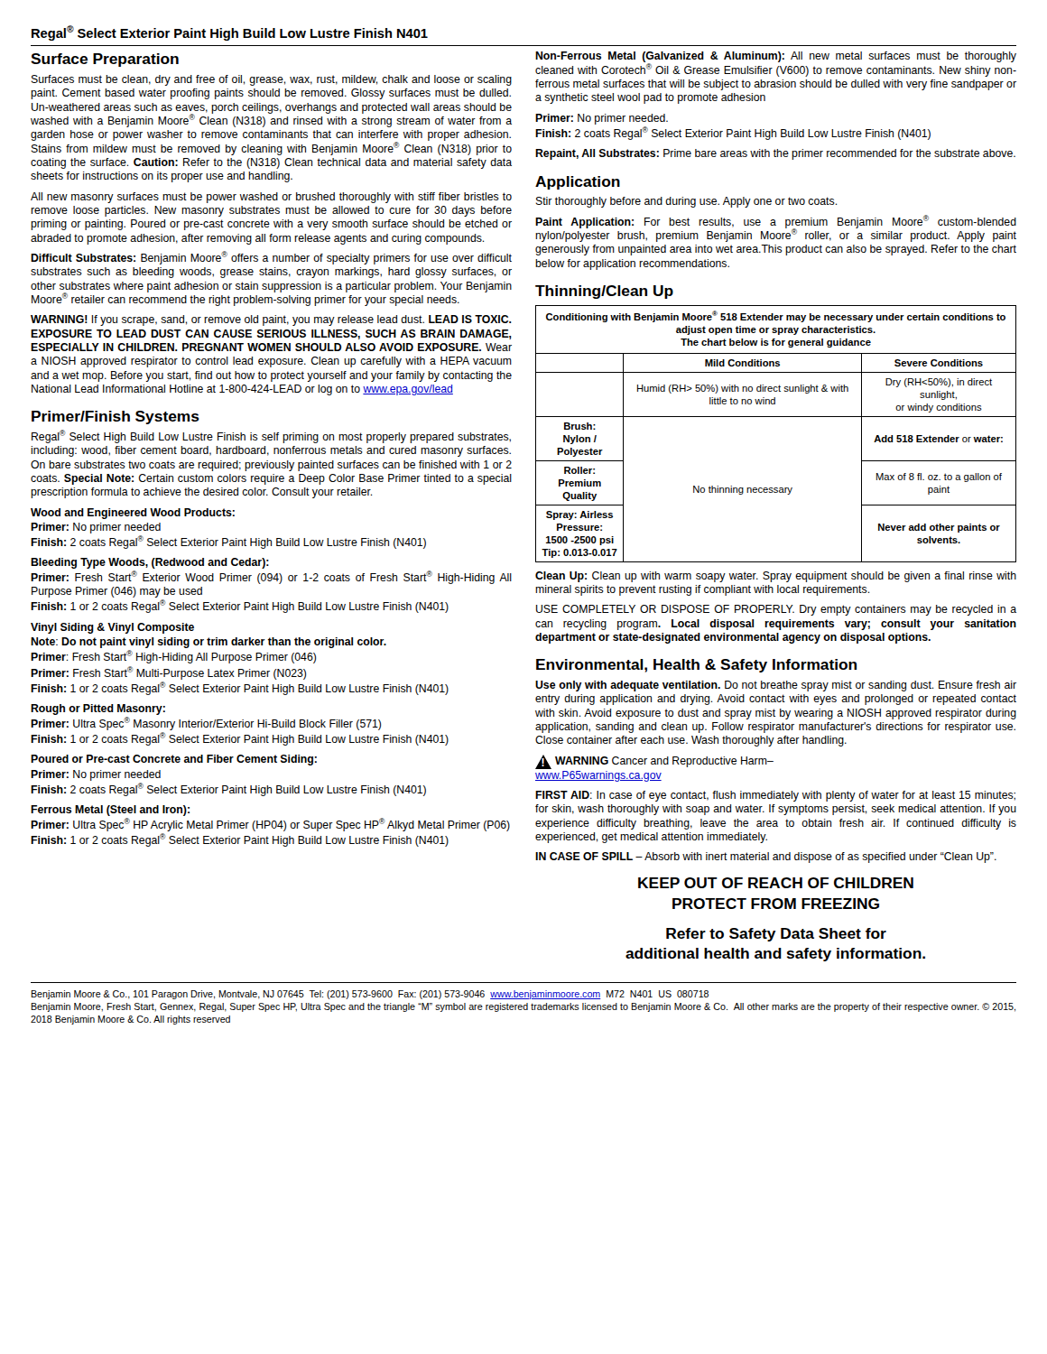Regal® Select Exterior Paint High Build Low Lustre Finish N401
Surface Preparation
Surfaces must be clean, dry and free of oil, grease, wax, rust, mildew, chalk and loose or scaling paint. Cement based water proofing paints should be removed. Glossy surfaces must be dulled. Un-weathered areas such as eaves, porch ceilings, overhangs and protected wall areas should be washed with a Benjamin Moore® Clean (N318) and rinsed with a strong stream of water from a garden hose or power washer to remove contaminants that can interfere with proper adhesion. Stains from mildew must be removed by cleaning with Benjamin Moore® Clean (N318) prior to coating the surface. Caution: Refer to the (N318) Clean technical data and material safety data sheets for instructions on its proper use and handling.
All new masonry surfaces must be power washed or brushed thoroughly with stiff fiber bristles to remove loose particles. New masonry substrates must be allowed to cure for 30 days before priming or painting. Poured or pre-cast concrete with a very smooth surface should be etched or abraded to promote adhesion, after removing all form release agents and curing compounds.
Difficult Substrates: Benjamin Moore® offers a number of specialty primers for use over difficult substrates such as bleeding woods, grease stains, crayon markings, hard glossy surfaces, or other substrates where paint adhesion or stain suppression is a particular problem. Your Benjamin Moore® retailer can recommend the right problem-solving primer for your special needs.
WARNING! If you scrape, sand, or remove old paint, you may release lead dust. LEAD IS TOXIC. EXPOSURE TO LEAD DUST CAN CAUSE SERIOUS ILLNESS, SUCH AS BRAIN DAMAGE, ESPECIALLY IN CHILDREN. PREGNANT WOMEN SHOULD ALSO AVOID EXPOSURE. Wear a NIOSH approved respirator to control lead exposure. Clean up carefully with a HEPA vacuum and a wet mop. Before you start, find out how to protect yourself and your family by contacting the National Lead Informational Hotline at 1-800-424-LEAD or log on to www.epa.gov/lead
Primer/Finish Systems
Regal® Select High Build Low Lustre Finish is self priming on most properly prepared substrates, including: wood, fiber cement board, hardboard, nonferrous metals and cured masonry surfaces. On bare substrates two coats are required; previously painted surfaces can be finished with 1 or 2 coats. Special Note: Certain custom colors require a Deep Color Base Primer tinted to a special prescription formula to achieve the desired color. Consult your retailer.
Wood and Engineered Wood Products:
Primer: No primer needed
Finish: 2 coats Regal® Select Exterior Paint High Build Low Lustre Finish (N401)
Bleeding Type Woods, (Redwood and Cedar):
Primer: Fresh Start® Exterior Wood Primer (094) or 1-2 coats of Fresh Start® High-Hiding All Purpose Primer (046) may be used
Finish: 1 or 2 coats Regal® Select Exterior Paint High Build Low Lustre Finish (N401)
Vinyl Siding & Vinyl Composite
Note: Do not paint vinyl siding or trim darker than the original color.
Primer: Fresh Start® High-Hiding All Purpose Primer (046)
Primer: Fresh Start® Multi-Purpose Latex Primer (N023)
Finish: 1 or 2 coats Regal® Select Exterior Paint High Build Low Lustre Finish (N401)
Rough or Pitted Masonry:
Primer: Ultra Spec® Masonry Interior/Exterior Hi-Build Block Filler (571)
Finish: 1 or 2 coats Regal® Select Exterior Paint High Build Low Lustre Finish (N401)
Poured or Pre-cast Concrete and Fiber Cement Siding:
Primer: No primer needed
Finish: 2 coats Regal® Select Exterior Paint High Build Low Lustre Finish (N401)
Ferrous Metal (Steel and Iron):
Primer: Ultra Spec® HP Acrylic Metal Primer (HP04) or Super Spec HP® Alkyd Metal Primer (P06)
Finish: 1 or 2 coats Regal® Select Exterior Paint High Build Low Lustre Finish (N401)
Non-Ferrous Metal (Galvanized & Aluminum): All new metal surfaces must be thoroughly cleaned with Corotech® Oil & Grease Emulsifier (V600) to remove contaminants. New shiny non-ferrous metal surfaces that will be subject to abrasion should be dulled with very fine sandpaper or a synthetic steel wool pad to promote adhesion
Primer: No primer needed.
Finish: 2 coats Regal® Select Exterior Paint High Build Low Lustre Finish (N401)
Repaint, All Substrates: Prime bare areas with the primer recommended for the substrate above.
Application
Stir thoroughly before and during use. Apply one or two coats.
Paint Application: For best results, use a premium Benjamin Moore® custom-blended nylon/polyester brush, premium Benjamin Moore® roller, or a similar product. Apply paint generously from unpainted area into wet area.This product can also be sprayed. Refer to the chart below for application recommendations.
Thinning/Clean Up
| Conditioning with Benjamin Moore ® 518 Extender may be necessary under certain conditions to adjust open time or spray characteristics. The chart below is for general guidance |
| | Mild Conditions | Severe Conditions |
| | Humid (RH> 50%) with no direct sunlight & with little to no wind | Dry (RH<50%), in direct sunlight, or windy conditions |
| Brush: Nylon / Polyester | No thinning necessary | Add 518 Extender or water: |
| Roller: Premium Quality | Max of 8 fl. oz. to a gallon of paint |
| Spray: Airless Pressure: 1500 -2500 psi Tip: 0.013-0.017 | Never add other paints or solvents. |
Clean Up: Clean up with warm soapy water. Spray equipment should be given a final rinse with mineral spirits to prevent rusting if compliant with local requirements.
USE COMPLETELY OR DISPOSE OF PROPERLY. Dry empty containers may be recycled in a can recycling program. Local disposal requirements vary; consult your sanitation department or state-designated environmental agency on disposal options.
Environmental, Health & Safety Information
Use only with adequate ventilation. Do not breathe spray mist or sanding dust. Ensure fresh air entry during application and drying. Avoid contact with eyes and prolonged or repeated contact with skin. Avoid exposure to dust and spray mist by wearing a NIOSH approved respirator during application, sanding and clean up. Follow respirator manufacturer's directions for respirator use. Close container after each use. Wash thoroughly after handling.
WARNING Cancer and Reproductive Harm–
www.P65warnings.ca.gov
FIRST AID: In case of eye contact, flush immediately with plenty of water for at least 15 minutes; for skin, wash thoroughly with soap and water. If symptoms persist, seek medical attention. If you experience difficulty breathing, leave the area to obtain fresh air. If continued difficulty is experienced, get medical attention immediately.
IN CASE OF SPILL – Absorb with inert material and dispose of as specified under “Clean Up”.
KEEP OUT OF REACH OF CHILDREN
PROTECT FROM FREEZING
Refer to Safety Data Sheet for
additional health and safety information.
Benjamin Moore & Co., 101 Paragon Drive, Montvale, NJ 07645 Tel: (201) 573-9600 Fax: (201) 573-9046 www.benjaminmoore.com M72 N401 US 080718
Benjamin Moore, Fresh Start, Gennex, Regal, Super Spec HP, Ultra Spec and the triangle “M” symbol are registered trademarks licensed to Benjamin Moore & Co. All other marks are the property of their respective owner. © 2015, 2018 Benjamin Moore & Co. All rights reserved